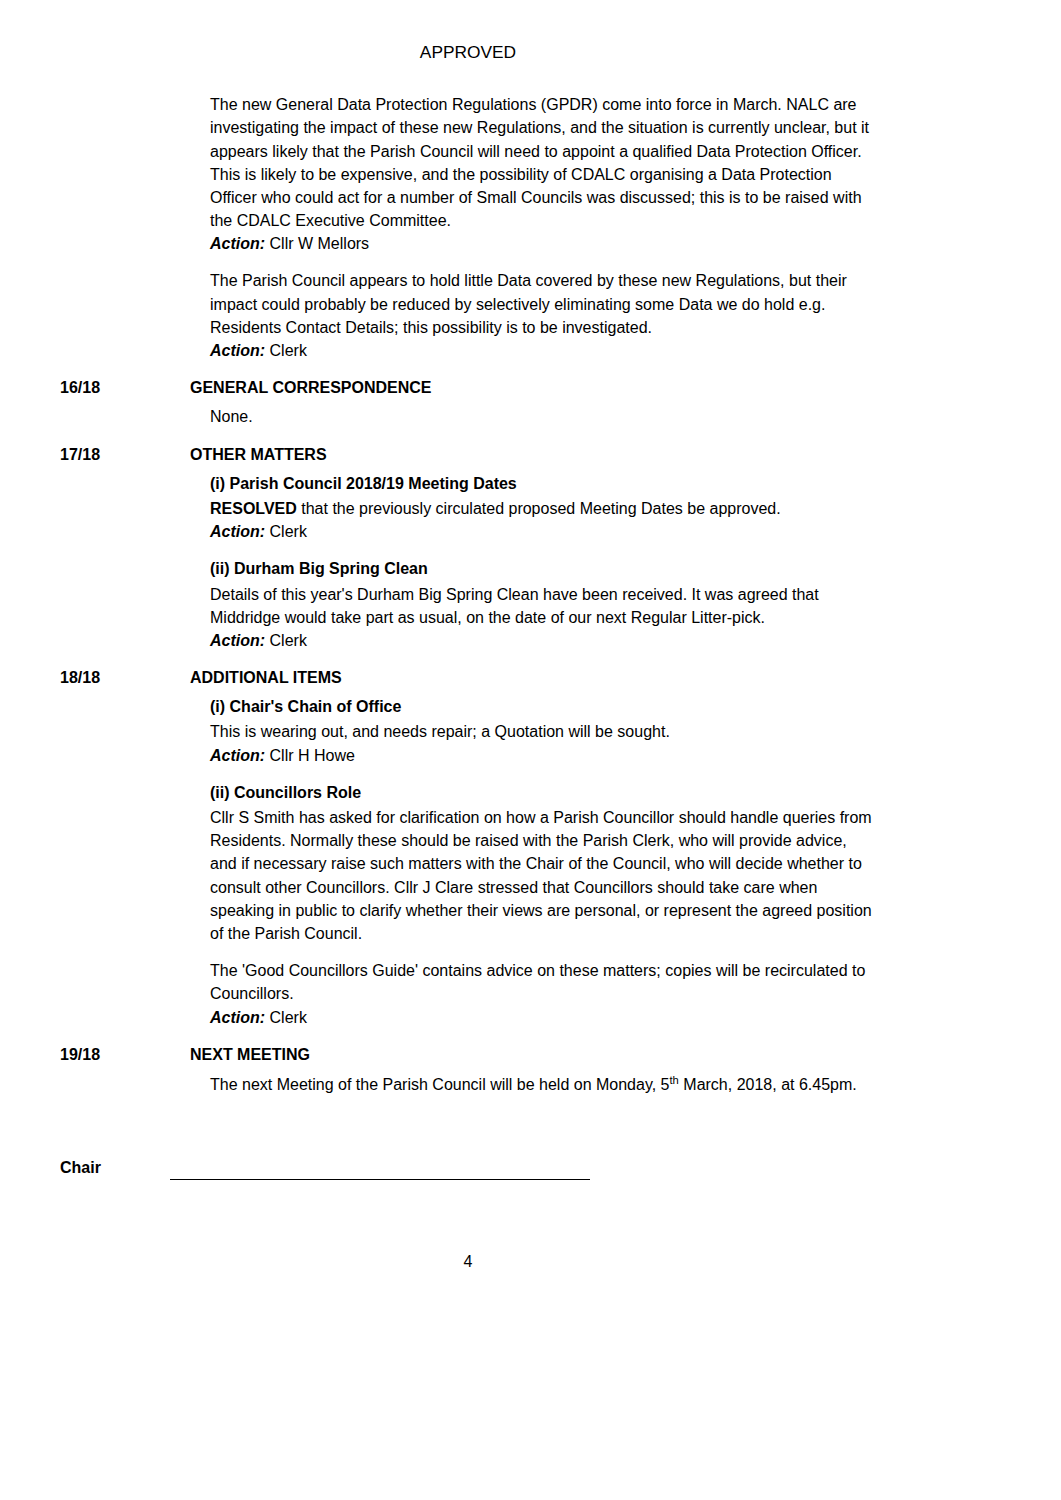APPROVED
The new General Data Protection Regulations (GPDR) come into force in March. NALC are investigating the impact of these new Regulations, and the situation is currently unclear, but it appears likely that the Parish Council will need to appoint a qualified Data Protection Officer. This is likely to be expensive, and the possibility of CDALC organising a Data Protection Officer who could act for a number of Small Councils was discussed; this is to be raised with the CDALC Executive Committee.
Action: Cllr W Mellors
The Parish Council appears to hold little Data covered by these new Regulations, but their impact could probably be reduced by selectively eliminating some Data we do hold e.g. Residents Contact Details; this possibility is to be investigated.
Action: Clerk
16/18
GENERAL CORRESPONDENCE
None.
17/18
OTHER MATTERS
(i) Parish Council 2018/19 Meeting Dates
RESOLVED that the previously circulated proposed Meeting Dates be approved.
Action: Clerk
(ii) Durham Big Spring Clean
Details of this year's Durham Big Spring Clean have been received. It was agreed that Middridge would take part as usual, on the date of our next Regular Litter-pick.
Action: Clerk
18/18
ADDITIONAL ITEMS
(i) Chair's Chain of Office
This is wearing out, and needs repair; a Quotation will be sought.
Action: Cllr H Howe
(ii) Councillors Role
Cllr S Smith has asked for clarification on how a Parish Councillor should handle queries from Residents. Normally these should be raised with the Parish Clerk, who will provide advice, and if necessary raise such matters with the Chair of the Council, who will decide whether to consult other Councillors. Cllr J Clare stressed that Councillors should take care when speaking in public to clarify whether their views are personal, or represent the agreed position of the Parish Council.
The 'Good Councillors Guide' contains advice on these matters; copies will be recirculated to Councillors.
Action: Clerk
19/18
NEXT MEETING
The next Meeting of the Parish Council will be held on Monday, 5th March, 2018, at 6.45pm.
Chair
4